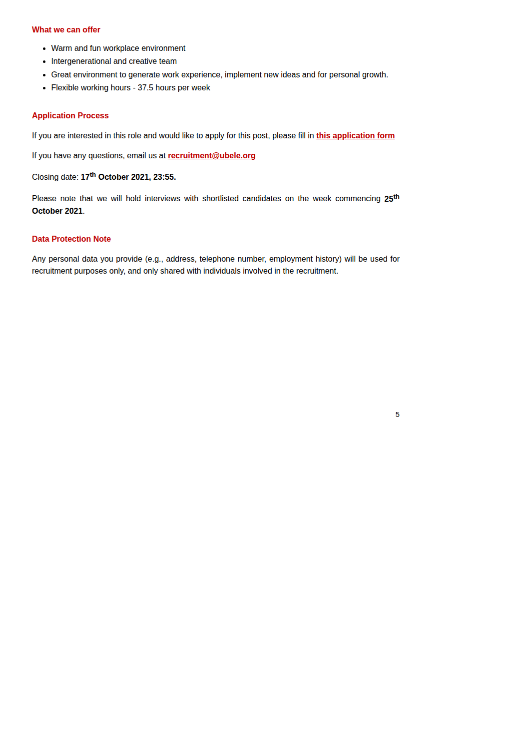What we can offer
Warm and fun workplace environment
Intergenerational and creative team
Great environment to generate work experience, implement new ideas and for personal growth.
Flexible working hours - 37.5 hours per week
Application Process
If you are interested in this role and would like to apply for this post, please fill in this application form
If you have any questions, email us at recruitment@ubele.org
Closing date: 17th October 2021, 23:55.
Please note that we will hold interviews with shortlisted candidates on the week commencing 25th October 2021.
Data Protection Note
Any personal data you provide (e.g., address, telephone number, employment history) will be used for recruitment purposes only, and only shared with individuals involved in the recruitment.
5